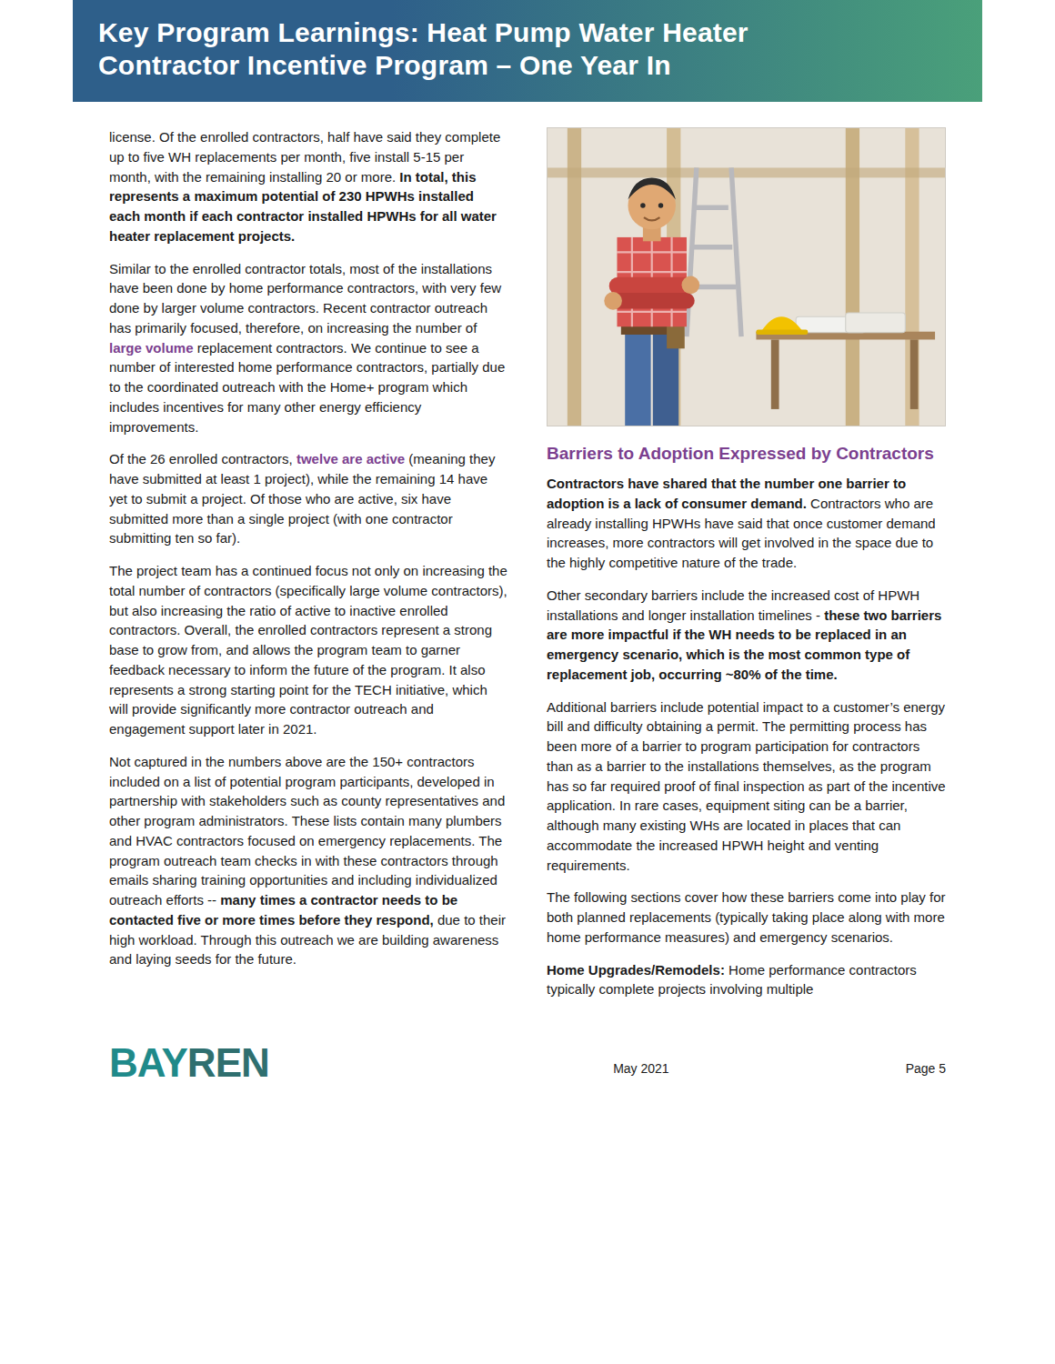Key Program Learnings: Heat Pump Water Heater
Contractor Incentive Program – One Year In
license. Of the enrolled contractors, half have said they complete up to five WH replacements per month, five install 5-15 per month, with the remaining installing 20 or more. In total, this represents a maximum potential of 230 HPWHs installed each month if each contractor installed HPWHs for all water heater replacement projects.
Similar to the enrolled contractor totals, most of the installations have been done by home performance contractors, with very few done by larger volume contractors. Recent contractor outreach has primarily focused, therefore, on increasing the number of large volume replacement contractors. We continue to see a number of interested home performance contractors, partially due to the coordinated outreach with the Home+ program which includes incentives for many other energy efficiency improvements.
Of the 26 enrolled contractors, twelve are active (meaning they have submitted at least 1 project), while the remaining 14 have yet to submit a project. Of those who are active, six have submitted more than a single project (with one contractor submitting ten so far).
The project team has a continued focus not only on increasing the total number of contractors (specifically large volume contractors), but also increasing the ratio of active to inactive enrolled contractors. Overall, the enrolled contractors represent a strong base to grow from, and allows the program team to garner feedback necessary to inform the future of the program. It also represents a strong starting point for the TECH initiative, which will provide significantly more contractor outreach and engagement support later in 2021.
Not captured in the numbers above are the 150+ contractors included on a list of potential program participants, developed in partnership with stakeholders such as county representatives and other program administrators. These lists contain many plumbers and HVAC contractors focused on emergency replacements. The program outreach team checks in with these contractors through emails sharing training opportunities and including individualized outreach efforts -- many times a contractor needs to be contacted five or more times before they respond, due to their high workload. Through this outreach we are building awareness and laying seeds for the future.
Barriers to Adoption Expressed by Contractors
Contractors have shared that the number one barrier to adoption is a lack of consumer demand. Contractors who are already installing HPWHs have said that once customer demand increases, more contractors will get involved in the space due to the highly competitive nature of the trade.
Other secondary barriers include the increased cost of HPWH installations and longer installation timelines - these two barriers are more impactful if the WH needs to be replaced in an emergency scenario, which is the most common type of replacement job, occurring ~80% of the time.
Additional barriers include potential impact to a customer’s energy bill and difficulty obtaining a permit. The permitting process has been more of a barrier to program participation for contractors than as a barrier to the installations themselves, as the program has so far required proof of final inspection as part of the incentive application. In rare cases, equipment siting can be a barrier, although many existing WHs are located in places that can accommodate the increased HPWH height and venting requirements.
The following sections cover how these barriers come into play for both planned replacements (typically taking place along with more home performance measures) and emergency scenarios.
Home Upgrades/Remodels: Home performance contractors typically complete projects involving multiple
BAY REN
May 2021 Page 5